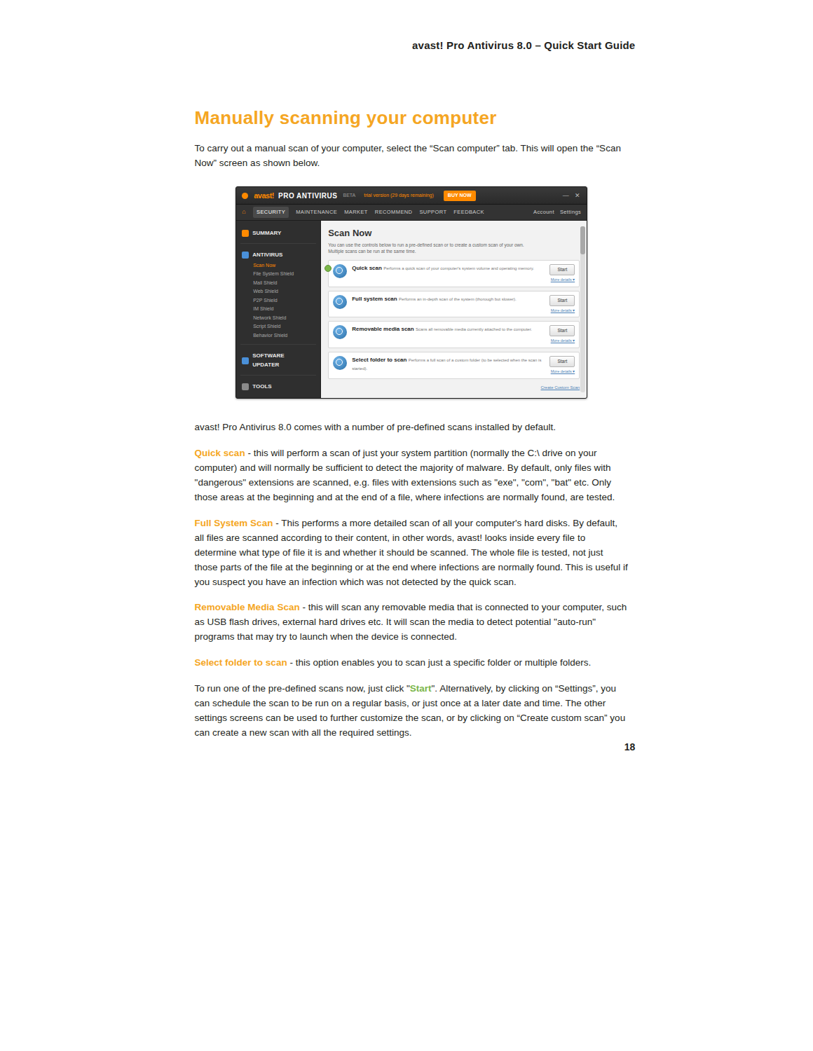avast! Pro Antivirus 8.0 – Quick Start Guide
Manually scanning your computer
To carry out a manual scan of your computer, select the “Scan computer” tab. This will open the “Scan Now” screen as shown below.
avast! PRO ANTIVIRUS BETA trial version (29 days remaining) BUY NOW — ✕
⌂ SECURITY MAINTENANCE MARKET RECOMMEND SUPPORT FEEDBACK Account Settings
SUMMARY
ANTIVIRUS
Scan Now
File System Shield
Mail Shield
Web Shield
P2P Shield
IM Shield
Network Shield
Script Shield
Behavior Shield
SOFTWARE
UPDATER
TOOLS
Scan Now
You can use the controls below to run a pre-defined scan or to create a custom scan of your own. Multiple scans can be run at the same time.
Quick scan Performs a quick scan of your computer's system volume and operating memory. Start More details ▾
Full system scan Performs an in-depth scan of the system (thorough but slower). Start More details ▾
Removable media scan Scans all removable media currently attached to the computer. Start More details ▾
Select folder to scan Performs a full scan of a custom folder (to be selected when the scan is started). Start More details ▾
Create Custom Scan
avast! Pro Antivirus 8.0 comes with a number of pre-defined scans installed by default.
Quick scan - this will perform a scan of just your system partition (normally the C:\ drive on your computer) and will normally be sufficient to detect the majority of malware. By default, only files with "dangerous" extensions are scanned, e.g. files with extensions such as "exe", "com", "bat" etc. Only those areas at the beginning and at the end of a file, where infections are normally found, are tested.
Full System Scan - This performs a more detailed scan of all your computer's hard disks. By default, all files are scanned according to their content, in other words, avast! looks inside every file to determine what type of file it is and whether it should be scanned. The whole file is tested, not just those parts of the file at the beginning or at the end where infections are normally found. This is useful if you suspect you have an infection which was not detected by the quick scan.
Removable Media Scan - this will scan any removable media that is connected to your computer, such as USB flash drives, external hard drives etc. It will scan the media to detect potential "auto-run" programs that may try to launch when the device is connected.
Select folder to scan - this option enables you to scan just a specific folder or multiple folders.
To run one of the pre-defined scans now, just click "Start". Alternatively, by clicking on “Settings”, you can schedule the scan to be run on a regular basis, or just once at a later date and time. The other settings screens can be used to further customize the scan, or by clicking on “Create custom scan” you can create a new scan with all the required settings.
18